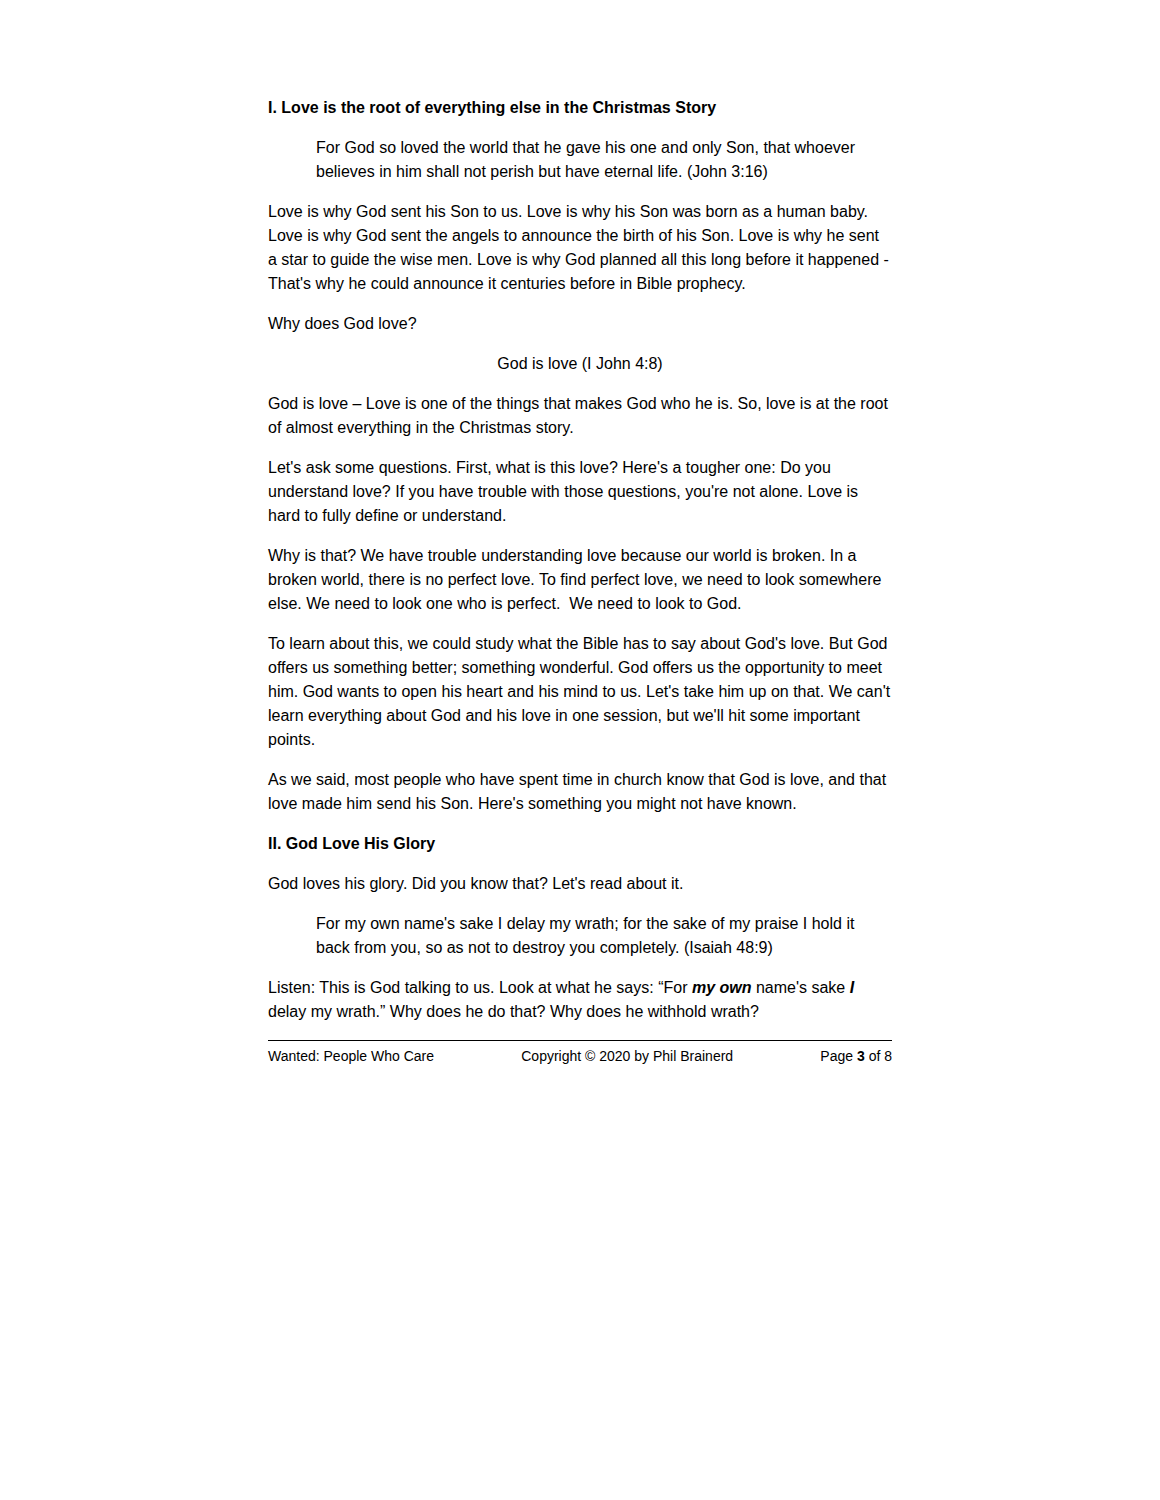I. Love is the root of everything else in the Christmas Story
For God so loved the world that he gave his one and only Son, that whoever believes in him shall not perish but have eternal life. (John 3:16)
Love is why God sent his Son to us. Love is why his Son was born as a human baby. Love is why God sent the angels to announce the birth of his Son. Love is why he sent a star to guide the wise men. Love is why God planned all this long before it happened - That's why he could announce it centuries before in Bible prophecy.
Why does God love?
God is love (I John 4:8)
God is love – Love is one of the things that makes God who he is. So, love is at the root of almost everything in the Christmas story.
Let's ask some questions. First, what is this love? Here's a tougher one: Do you understand love? If you have trouble with those questions, you're not alone. Love is hard to fully define or understand.
Why is that? We have trouble understanding love because our world is broken. In a broken world, there is no perfect love. To find perfect love, we need to look somewhere else. We need to look one who is perfect. We need to look to God.
To learn about this, we could study what the Bible has to say about God's love. But God offers us something better; something wonderful. God offers us the opportunity to meet him. God wants to open his heart and his mind to us. Let's take him up on that. We can't learn everything about God and his love in one session, but we'll hit some important points.
As we said, most people who have spent time in church know that God is love, and that love made him send his Son. Here's something you might not have known.
II. God Love His Glory
God loves his glory. Did you know that? Let's read about it.
For my own name's sake I delay my wrath; for the sake of my praise I hold it back from you, so as not to destroy you completely. (Isaiah 48:9)
Listen: This is God talking to us. Look at what he says: “For my own name's sake I delay my wrath.” Why does he do that? Why does he withhold wrath?
Wanted: People Who Care Copyright © 2020 by Phil Brainerd Page 3 of 8